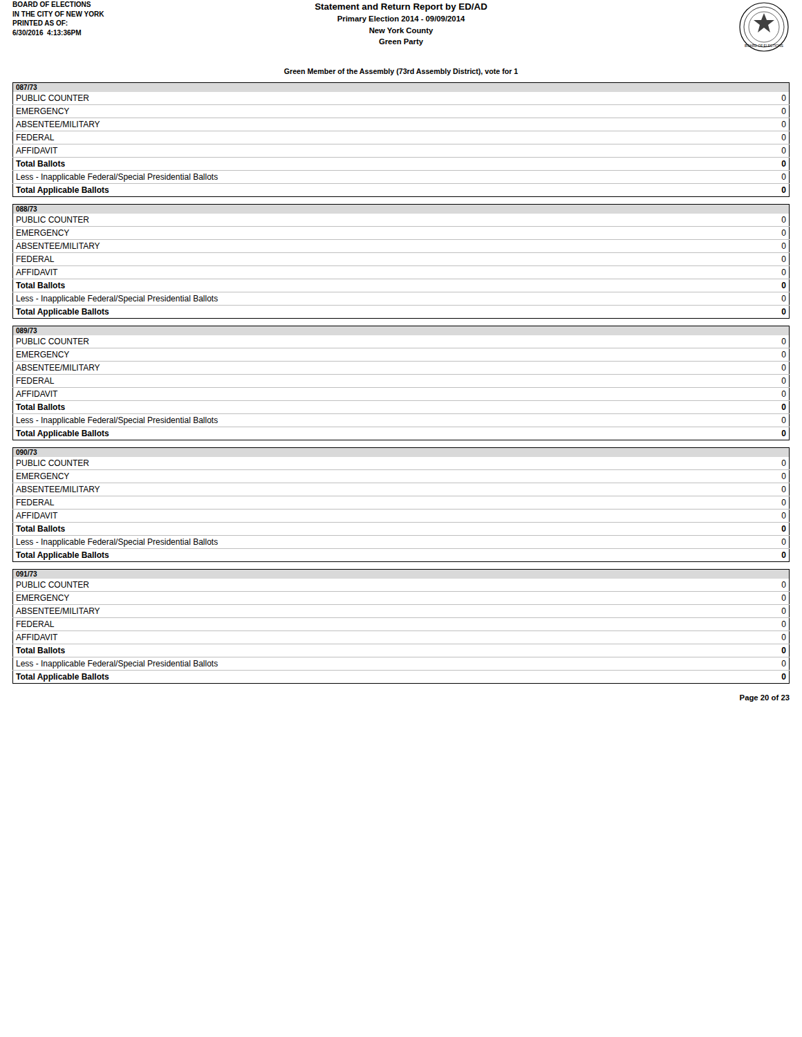BOARD OF ELECTIONS
IN THE CITY OF NEW YORK
PRINTED AS OF:
6/30/2016 4:13:36PM
Statement and Return Report by ED/AD
Primary Election 2014 - 09/09/2014
New York County
Green Party
BOARD OF ELECTIONS
Green Member of the Assembly (73rd Assembly District), vote for 1
087/73
| PUBLIC COUNTER | 0 |
| EMERGENCY | 0 |
| ABSENTEE/MILITARY | 0 |
| FEDERAL | 0 |
| AFFIDAVIT | 0 |
| Total Ballots | 0 |
| Less - Inapplicable Federal/Special Presidential Ballots | 0 |
| Total Applicable Ballots | 0 |
088/73
| PUBLIC COUNTER | 0 |
| EMERGENCY | 0 |
| ABSENTEE/MILITARY | 0 |
| FEDERAL | 0 |
| AFFIDAVIT | 0 |
| Total Ballots | 0 |
| Less - Inapplicable Federal/Special Presidential Ballots | 0 |
| Total Applicable Ballots | 0 |
089/73
| PUBLIC COUNTER | 0 |
| EMERGENCY | 0 |
| ABSENTEE/MILITARY | 0 |
| FEDERAL | 0 |
| AFFIDAVIT | 0 |
| Total Ballots | 0 |
| Less - Inapplicable Federal/Special Presidential Ballots | 0 |
| Total Applicable Ballots | 0 |
090/73
| PUBLIC COUNTER | 0 |
| EMERGENCY | 0 |
| ABSENTEE/MILITARY | 0 |
| FEDERAL | 0 |
| AFFIDAVIT | 0 |
| Total Ballots | 0 |
| Less - Inapplicable Federal/Special Presidential Ballots | 0 |
| Total Applicable Ballots | 0 |
091/73
| PUBLIC COUNTER | 0 |
| EMERGENCY | 0 |
| ABSENTEE/MILITARY | 0 |
| FEDERAL | 0 |
| AFFIDAVIT | 0 |
| Total Ballots | 0 |
| Less - Inapplicable Federal/Special Presidential Ballots | 0 |
| Total Applicable Ballots | 0 |
Page 20 of 23